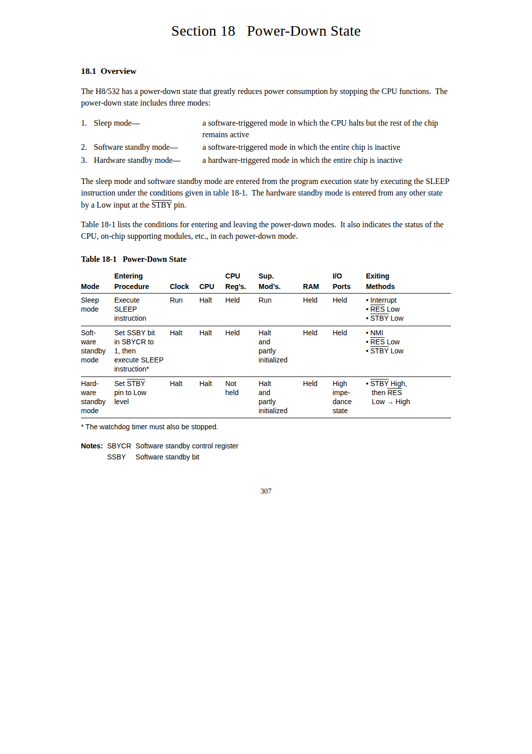Section 18 Power-Down State
18.1 Overview
The H8/532 has a power-down state that greatly reduces power consumption by stopping the CPU functions. The power-down state includes three modes:
1. Sleep mode—a software-triggered mode in which the CPU halts but the rest of the chip remains active
2. Software standby mode—a software-triggered mode in which the entire chip is inactive
3. Hardware standby mode—a hardware-triggered mode in which the entire chip is inactive
The sleep mode and software standby mode are entered from the program execution state by executing the SLEEP instruction under the conditions given in table 18-1. The hardware standby mode is entered from any other state by a Low input at the STBY pin.
Table 18-1 lists the conditions for entering and leaving the power-down modes. It also indicates the status of the CPU, on-chip supporting modules, etc., in each power-down mode.
Table 18-1 Power-Down State
| | Entering | | | CPU | Sup. | | I/O | Exiting |
| --- | --- | --- | --- | --- | --- | --- | --- | --- |
| Mode | Procedure | Clock | CPU | Reg’s. | Mod’s. | RAM | Ports | Methods |
| Sleep mode | Execute SLEEP instruction | Run | Halt | Held | Run | Held | Held | • Interrupt • RES Low • STBY Low |
| Soft- ware standby mode | Set SSBY bit in SBYCR to 1, then execute SLEEP instruction* | Halt | Halt | Held | Halt and partly initialized | Held | Held | • NMI • RES Low • STBY Low |
| Hard- ware standby mode | Set STBY pin to Low level | Halt | Halt | Not held | Halt and partly initialized | Held | High impe- dance state | • STBY High, then RES Low → High |
* The watchdog timer must also be stopped.
| Notes: | SBYCR | Software standby control register |
| | SSBY | Software standby bit |
307